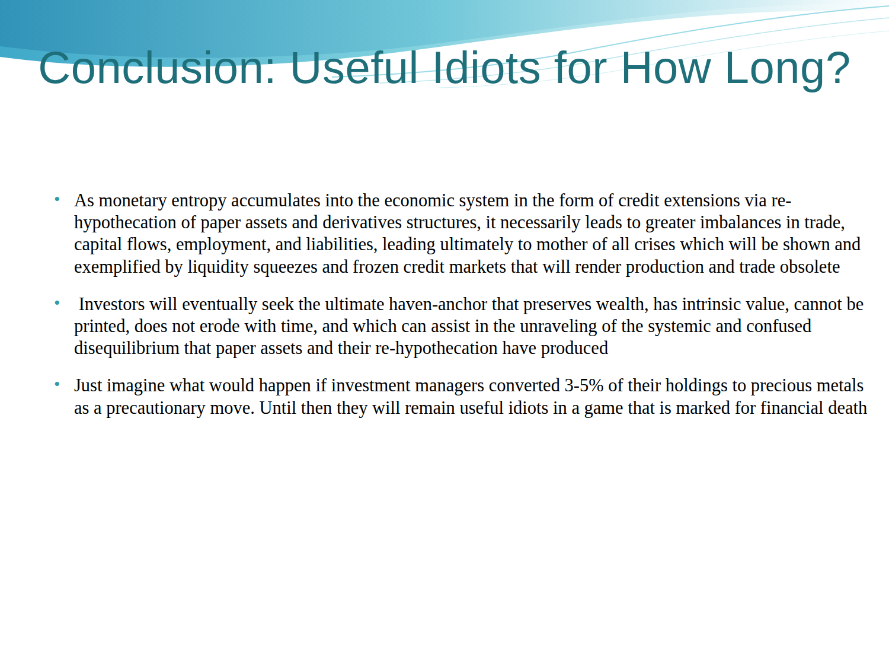Conclusion: Useful Idiots for How Long?
As monetary entropy accumulates into the economic system in the form of credit extensions via re-hypothecation of paper assets and derivatives structures, it necessarily leads to greater imbalances in trade, capital flows, employment, and liabilities, leading ultimately to mother of all crises which will be shown and exemplified by liquidity squeezes and frozen credit markets that will render production and trade obsolete
Investors will eventually seek the ultimate haven-anchor that preserves wealth, has intrinsic value, cannot be printed, does not erode with time, and which can assist in the unraveling of the systemic and confused disequilibrium that paper assets and their re-hypothecation have produced
Just imagine what would happen if investment managers converted 3-5% of their holdings to precious metals as a precautionary move. Until then they will remain useful idiots in a game that is marked for financial death